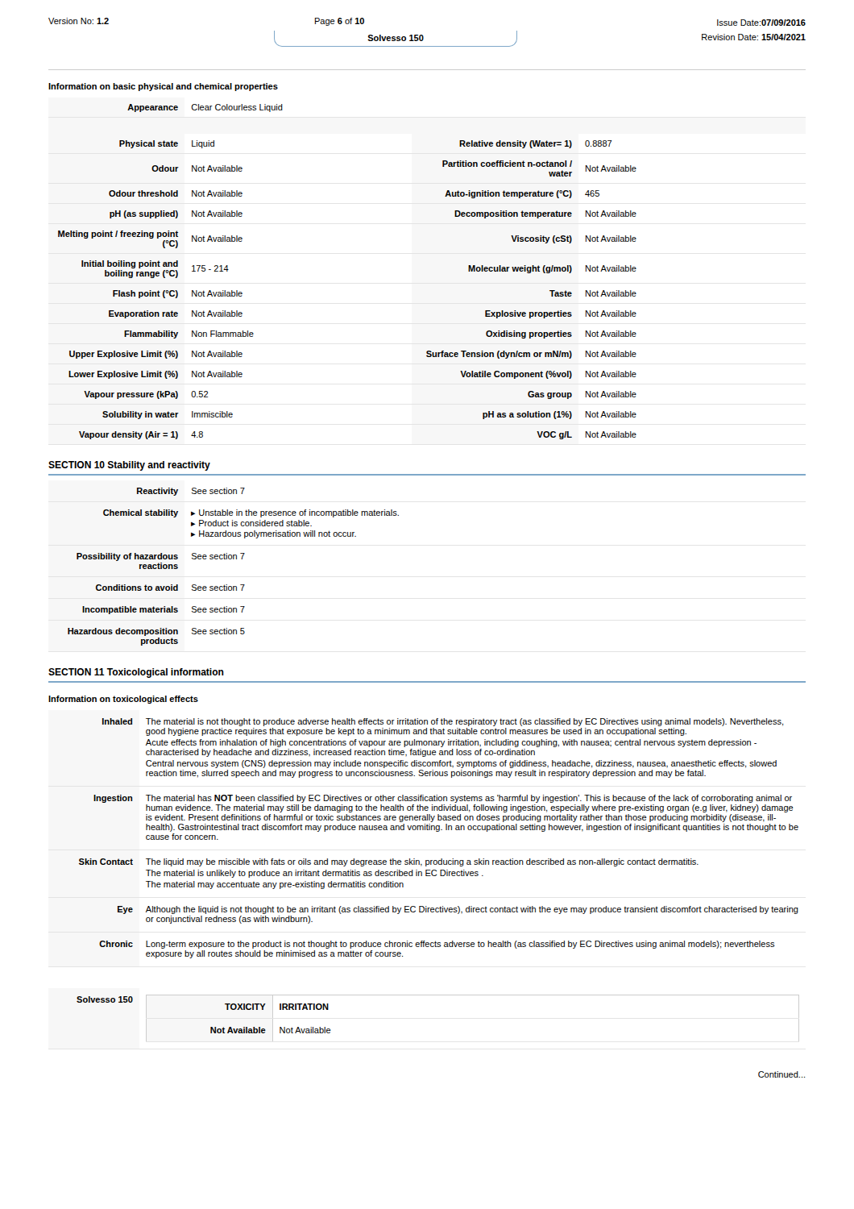Version No: 1.2
Page 6 of 10
Issue Date:07/09/2016 Revision Date: 15/04/2021
Solvesso 150
Information on basic physical and chemical properties
| Appearance | Clear Colourless Liquid |
| Physical state | Liquid | Relative density (Water= 1) | 0.8887 |
| Odour | Not Available | Partition coefficient n-octanol / water | Not Available |
| Odour threshold | Not Available | Auto-ignition temperature (°C) | 465 |
| pH (as supplied) | Not Available | Decomposition temperature | Not Available |
| Melting point / freezing point (°C) | Not Available | Viscosity (cSt) | Not Available |
| Initial boiling point and boiling range (°C) | 175 - 214 | Molecular weight (g/mol) | Not Available |
| Flash point (°C) | Not Available | Taste | Not Available |
| Evaporation rate | Not Available | Explosive properties | Not Available |
| Flammability | Non Flammable | Oxidising properties | Not Available |
| Upper Explosive Limit (%) | Not Available | Surface Tension (dyn/cm or mN/m) | Not Available |
| Lower Explosive Limit (%) | Not Available | Volatile Component (%vol) | Not Available |
| Vapour pressure (kPa) | 0.52 | Gas group | Not Available |
| Solubility in water | Immiscible | pH as a solution (1%) | Not Available |
| Vapour density (Air = 1) | 4.8 | VOC g/L | Not Available |
SECTION 10 Stability and reactivity
| Reactivity | See section 7 |
| Chemical stability | Unstable in the presence of incompatible materials. Product is considered stable. Hazardous polymerisation will not occur. |
| Possibility of hazardous reactions | See section 7 |
| Conditions to avoid | See section 7 |
| Incompatible materials | See section 7 |
| Hazardous decomposition products | See section 5 |
SECTION 11 Toxicological information
Information on toxicological effects
| Inhaled | The material is not thought to produce adverse health effects or irritation of the respiratory tract (as classified by EC Directives using animal models). Nevertheless, good hygiene practice requires that exposure be kept to a minimum and that suitable control measures be used in an occupational setting. Acute effects from inhalation of high concentrations of vapour are pulmonary irritation, including coughing, with nausea; central nervous system depression - characterised by headache and dizziness, increased reaction time, fatigue and loss of co-ordination Central nervous system (CNS) depression may include nonspecific discomfort, symptoms of giddiness, headache, dizziness, nausea, anaesthetic effects, slowed reaction time, slurred speech and may progress to unconsciousness. Serious poisonings may result in respiratory depression and may be fatal. |
| Ingestion | The material has NOT been classified by EC Directives or other classification systems as 'harmful by ingestion'. This is because of the lack of corroborating animal or human evidence. The material may still be damaging to the health of the individual, following ingestion, especially where pre-existing organ (e.g liver, kidney) damage is evident. Present definitions of harmful or toxic substances are generally based on doses producing mortality rather than those producing morbidity (disease, ill-health). Gastrointestinal tract discomfort may produce nausea and vomiting. In an occupational setting however, ingestion of insignificant quantities is not thought to be cause for concern. |
| Skin Contact | The liquid may be miscible with fats or oils and may degrease the skin, producing a skin reaction described as non-allergic contact dermatitis. The material is unlikely to produce an irritant dermatitis as described in EC Directives . The material may accentuate any pre-existing dermatitis condition |
| Eye | Although the liquid is not thought to be an irritant (as classified by EC Directives), direct contact with the eye may produce transient discomfort characterised by tearing or conjunctival redness (as with windburn). |
| Chronic | Long-term exposure to the product is not thought to produce chronic effects adverse to health (as classified by EC Directives using animal models); nevertheless exposure by all routes should be minimised as a matter of course. |
| Solvesso 150 | / TOXICITY / IRRITATION / / Not Available / Not Available / |
Continued...